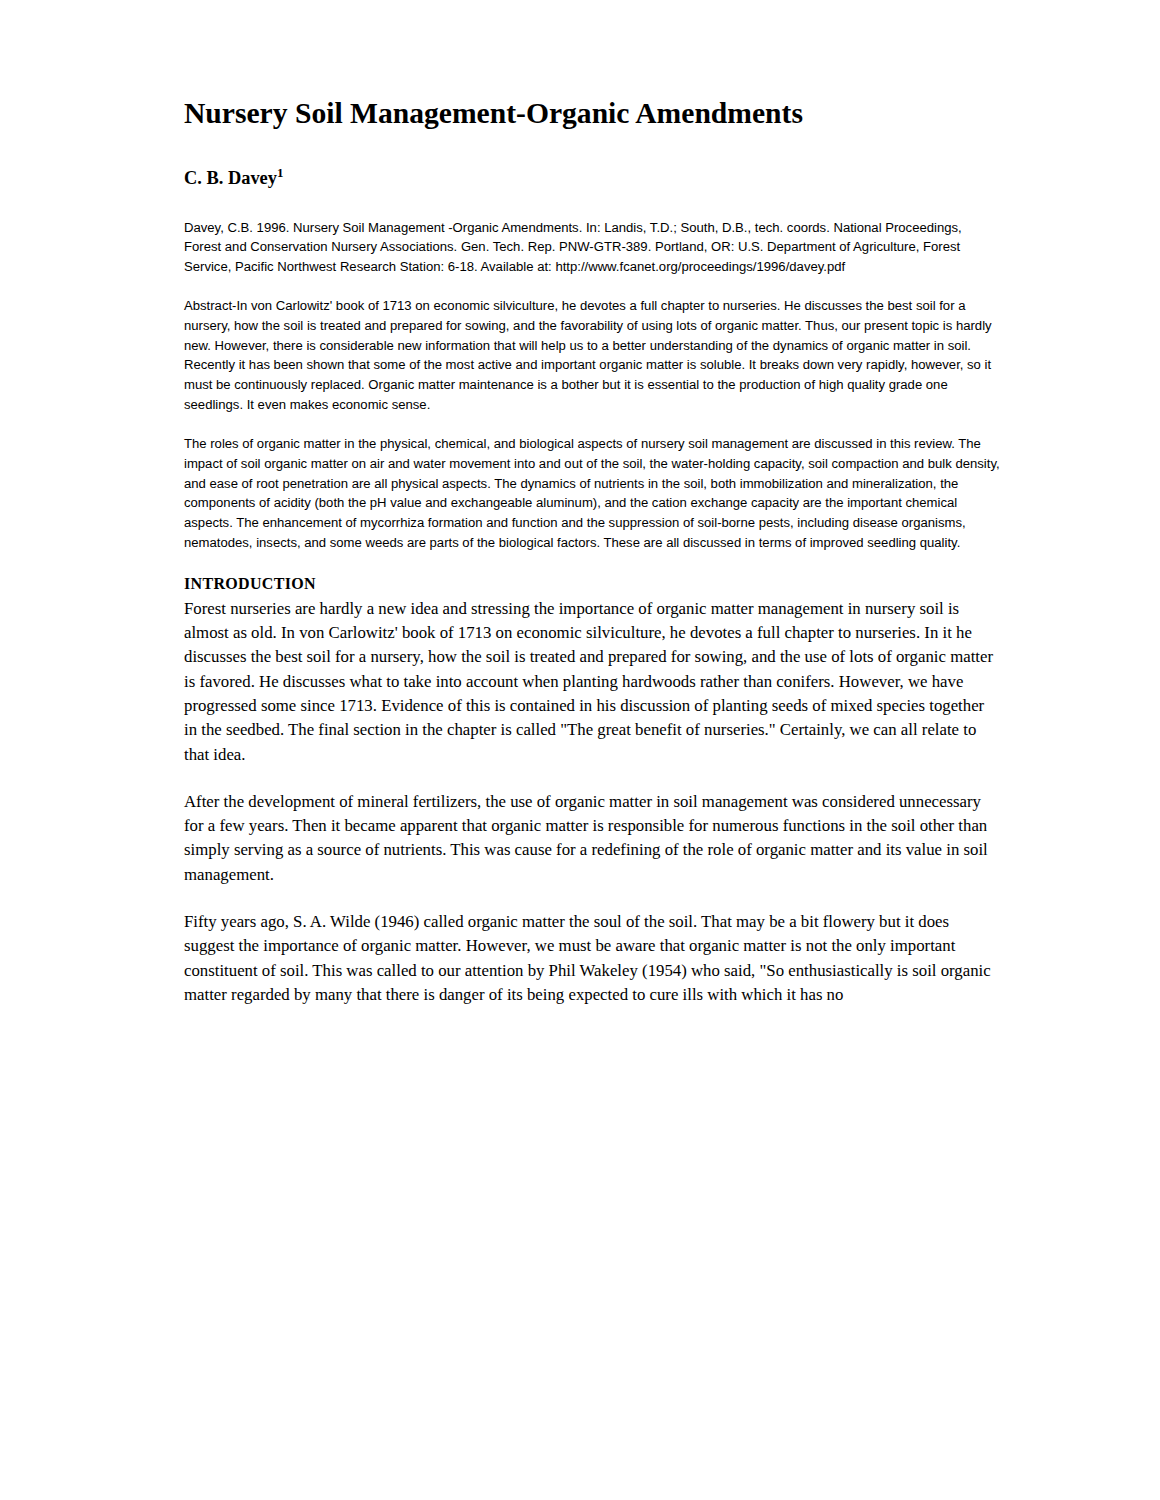Nursery Soil Management-Organic Amendments
C. B. Davey1
Davey, C.B. 1996. Nursery Soil Management -Organic Amendments. In: Landis, T.D.; South, D.B., tech. coords. National Proceedings, Forest and Conservation Nursery Associations. Gen. Tech. Rep. PNW-GTR-389. Portland, OR: U.S. Department of Agriculture, Forest Service, Pacific Northwest Research Station: 6-18. Available at: http://www.fcanet.org/proceedings/1996/davey.pdf
Abstract-In von Carlowitz' book of 1713 on economic silviculture, he devotes a full chapter to nurseries. He discusses the best soil for a nursery, how the soil is treated and prepared for sowing, and the favorability of using lots of organic matter. Thus, our present topic is hardly new. However, there is considerable new information that will help us to a better understanding of the dynamics of organic matter in soil. Recently it has been shown that some of the most active and important organic matter is soluble. It breaks down very rapidly, however, so it must be continuously replaced. Organic matter maintenance is a bother but it is essential to the production of high quality grade one seedlings. It even makes economic sense.
The roles of organic matter in the physical, chemical, and biological aspects of nursery soil management are discussed in this review. The impact of soil organic matter on air and water movement into and out of the soil, the water-holding capacity, soil compaction and bulk density, and ease of root penetration are all physical aspects. The dynamics of nutrients in the soil, both immobilization and mineralization, the components of acidity (both the pH value and exchangeable aluminum), and the cation exchange capacity are the important chemical aspects. The enhancement of mycorrhiza formation and function and the suppression of soil-borne pests, including disease organisms, nematodes, insects, and some weeds are parts of the biological factors. These are all discussed in terms of improved seedling quality.
INTRODUCTION
Forest nurseries are hardly a new idea and stressing the importance of organic matter management in nursery soil is almost as old. In von Carlowitz' book of 1713 on economic silviculture, he devotes a full chapter to nurseries. In it he discusses the best soil for a nursery, how the soil is treated and prepared for sowing, and the use of lots of organic matter is favored. He discusses what to take into account when planting hardwoods rather than conifers. However, we have progressed some since 1713. Evidence of this is contained in his discussion of planting seeds of mixed species together in the seedbed. The final section in the chapter is called "The great benefit of nurseries." Certainly, we can all relate to that idea.
After the development of mineral fertilizers, the use of organic matter in soil management was considered unnecessary for a few years. Then it became apparent that organic matter is responsible for numerous functions in the soil other than simply serving as a source of nutrients. This was cause for a redefining of the role of organic matter and its value in soil management.
Fifty years ago, S. A. Wilde (1946) called organic matter the soul of the soil. That may be a bit flowery but it does suggest the importance of organic matter. However, we must be aware that organic matter is not the only important constituent of soil. This was called to our attention by Phil Wakeley (1954) who said, "So enthusiastically is soil organic matter regarded by many that there is danger of its being expected to cure ills with which it has no